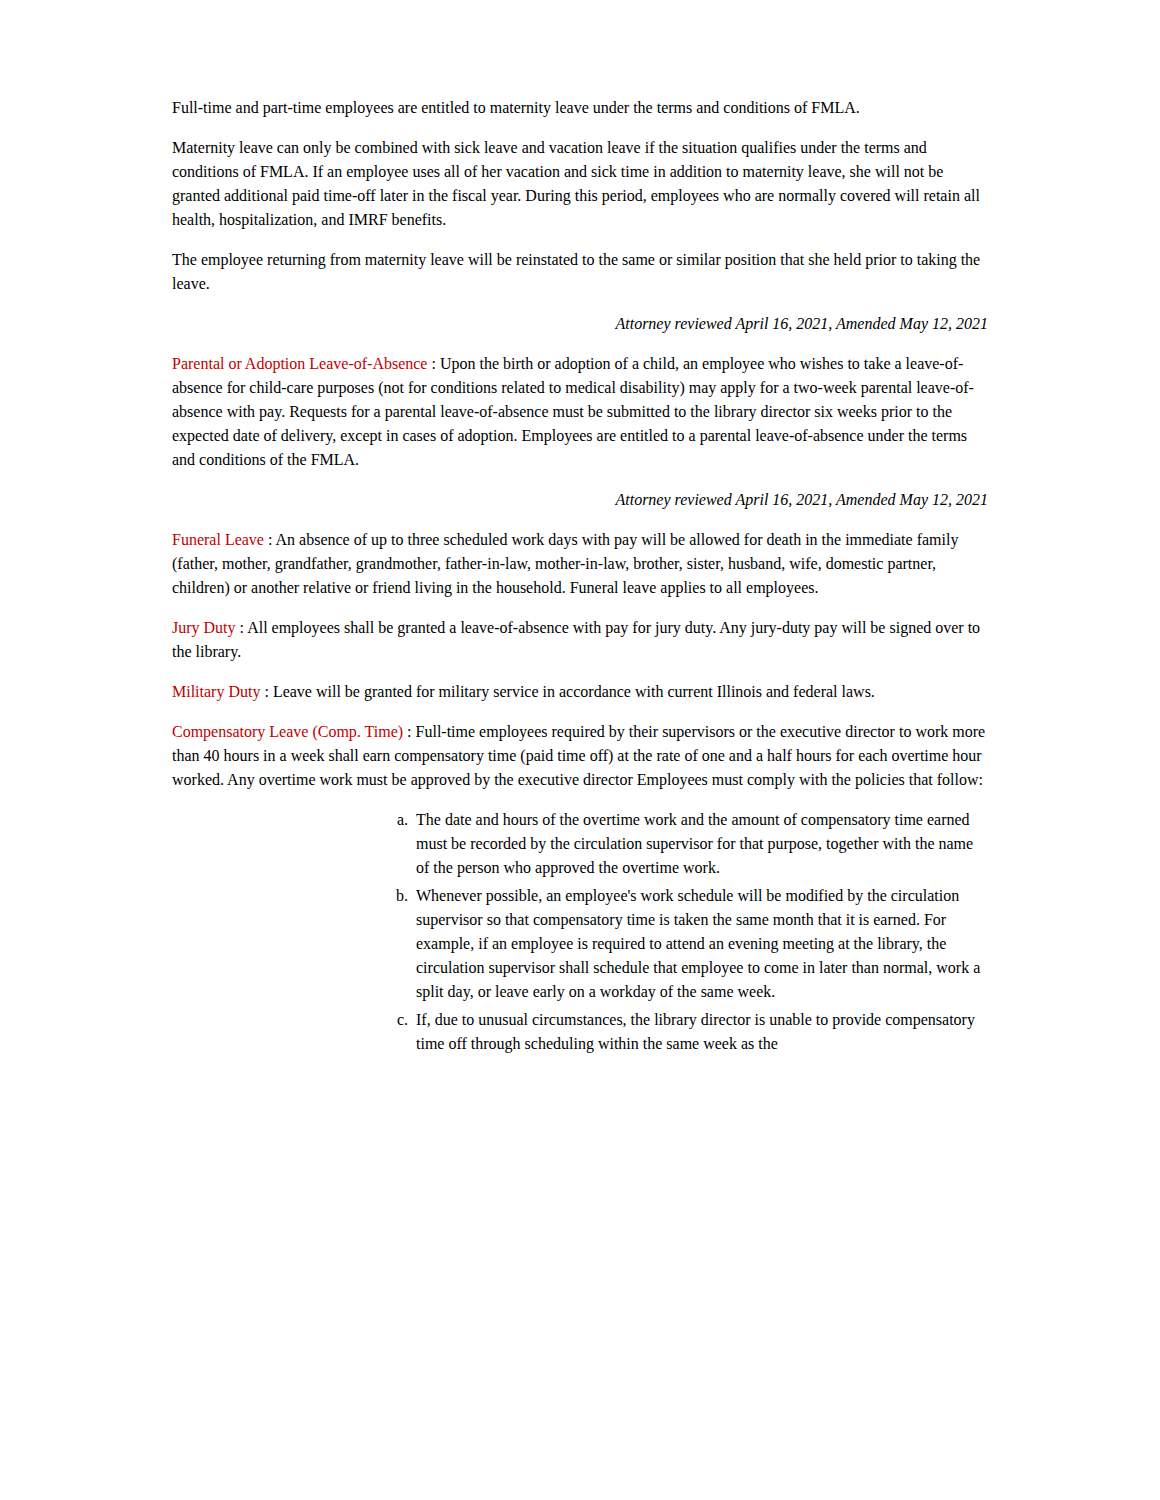Full-time and part-time employees are entitled to maternity leave under the terms and conditions of FMLA.
Maternity leave can only be combined with sick leave and vacation leave if the situation qualifies under the terms and conditions of FMLA. If an employee uses all of her vacation and sick time in addition to maternity leave, she will not be granted additional paid time-off later in the fiscal year. During this period, employees who are normally covered will retain all health, hospitalization, and IMRF benefits.
The employee returning from maternity leave will be reinstated to the same or similar position that she held prior to taking the leave.
Attorney reviewed April 16, 2021, Amended May 12, 2021
Parental or Adoption Leave-of-Absence : Upon the birth or adoption of a child, an employee who wishes to take a leave-of-absence for child-care purposes (not for conditions related to medical disability) may apply for a two-week parental leave-of-absence with pay. Requests for a parental leave-of-absence must be submitted to the library director six weeks prior to the expected date of delivery, except in cases of adoption. Employees are entitled to a parental leave-of-absence under the terms and conditions of the FMLA.
Attorney reviewed April 16, 2021, Amended May 12, 2021
Funeral Leave : An absence of up to three scheduled work days with pay will be allowed for death in the immediate family (father, mother, grandfather, grandmother, father-in-law, mother-in-law, brother, sister, husband, wife, domestic partner, children) or another relative or friend living in the household. Funeral leave applies to all employees.
Jury Duty : All employees shall be granted a leave-of-absence with pay for jury duty. Any jury-duty pay will be signed over to the library.
Military Duty : Leave will be granted for military service in accordance with current Illinois and federal laws.
Compensatory Leave (Comp. Time) : Full-time employees required by their supervisors or the executive director to work more than 40 hours in a week shall earn compensatory time (paid time off) at the rate of one and a half hours for each overtime hour worked. Any overtime work must be approved by the executive director Employees must comply with the policies that follow:
The date and hours of the overtime work and the amount of compensatory time earned must be recorded by the circulation supervisor for that purpose, together with the name of the person who approved the overtime work.
Whenever possible, an employee's work schedule will be modified by the circulation supervisor so that compensatory time is taken the same month that it is earned. For example, if an employee is required to attend an evening meeting at the library, the circulation supervisor shall schedule that employee to come in later than normal, work a split day, or leave early on a workday of the same week.
If, due to unusual circumstances, the library director is unable to provide compensatory time off through scheduling within the same week as the